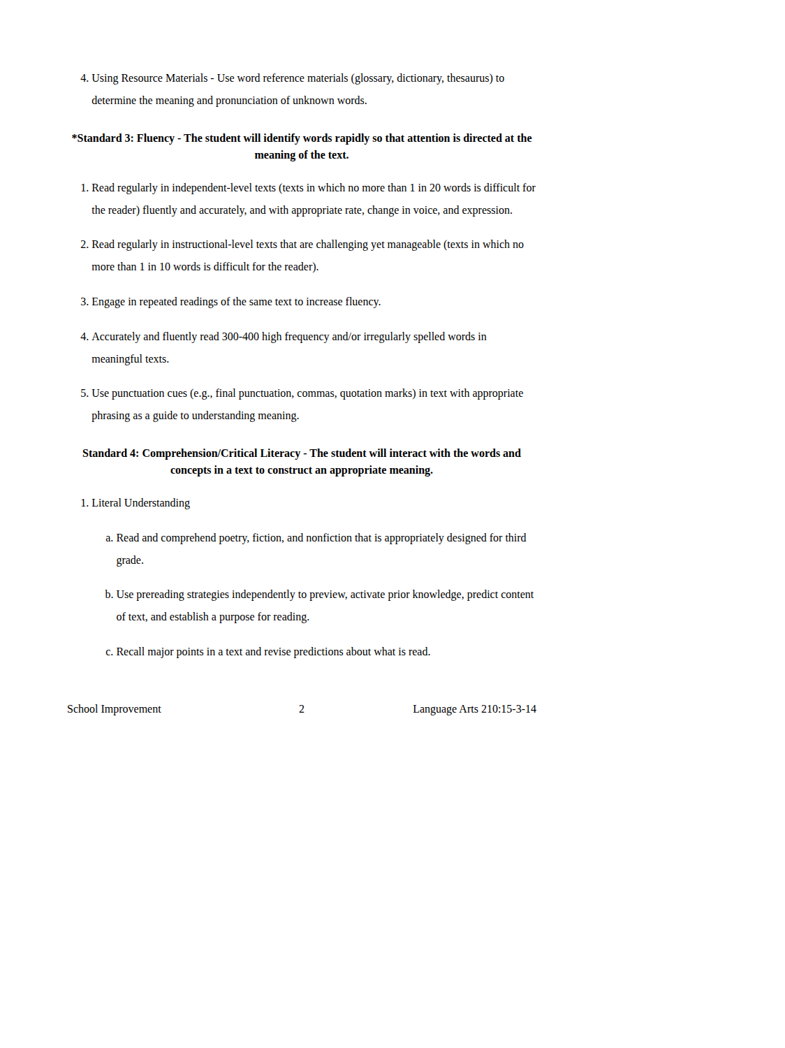Using Resource Materials - Use word reference materials (glossary, dictionary, thesaurus) to determine the meaning and pronunciation of unknown words.
*Standard 3: Fluency - The student will identify words rapidly so that attention is directed at the meaning of the text.
Read regularly in independent-level texts (texts in which no more than 1 in 20 words is difficult for the reader) fluently and accurately, and with appropriate rate, change in voice, and expression.
Read regularly in instructional-level texts that are challenging yet manageable (texts in which no more than 1 in 10 words is difficult for the reader).
Engage in repeated readings of the same text to increase fluency.
Accurately and fluently read 300-400 high frequency and/or irregularly spelled words in meaningful texts.
Use punctuation cues (e.g., final punctuation, commas, quotation marks) in text with appropriate phrasing as a guide to understanding meaning.
Standard 4: Comprehension/Critical Literacy - The student will interact with the words and concepts in a text to construct an appropriate meaning.
Literal Understanding
Read and comprehend poetry, fiction, and nonfiction that is appropriately designed for third grade.
Use prereading strategies independently to preview, activate prior knowledge, predict content of text, and establish a purpose for reading.
Recall major points in a text and revise predictions about what is read.
School Improvement
2
Language Arts 210:15-3-14